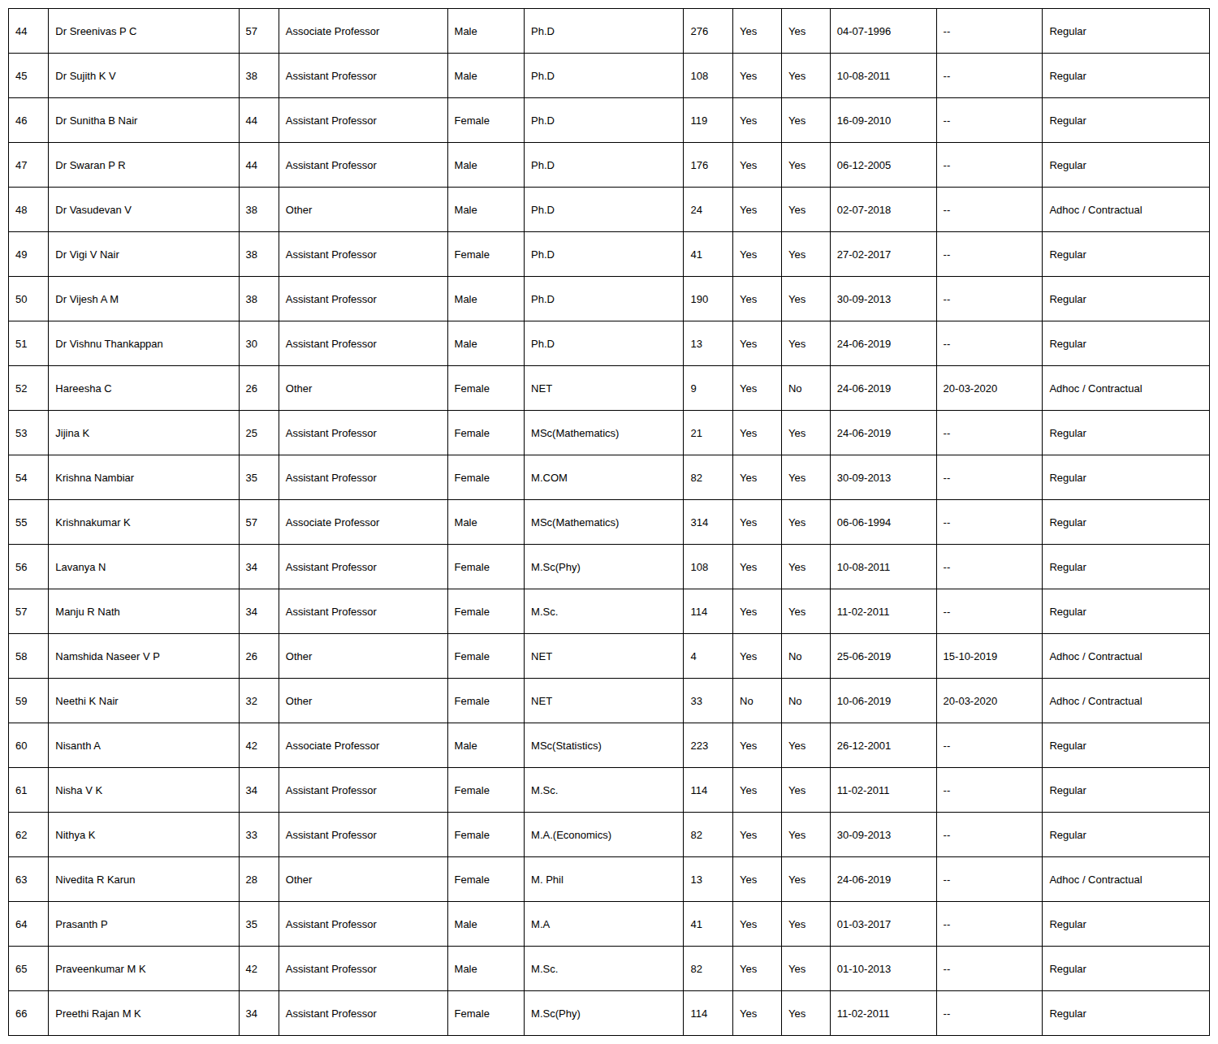| 44 | Dr Sreenivas P C | 57 | Associate Professor | Male | Ph.D | 276 | Yes | Yes | 04-07-1996 | -- | Regular |
| 45 | Dr Sujith K V | 38 | Assistant Professor | Male | Ph.D | 108 | Yes | Yes | 10-08-2011 | -- | Regular |
| 46 | Dr Sunitha B Nair | 44 | Assistant Professor | Female | Ph.D | 119 | Yes | Yes | 16-09-2010 | -- | Regular |
| 47 | Dr Swaran P R | 44 | Assistant Professor | Male | Ph.D | 176 | Yes | Yes | 06-12-2005 | -- | Regular |
| 48 | Dr Vasudevan V | 38 | Other | Male | Ph.D | 24 | Yes | Yes | 02-07-2018 | -- | Adhoc / Contractual |
| 49 | Dr Vigi V Nair | 38 | Assistant Professor | Female | Ph.D | 41 | Yes | Yes | 27-02-2017 | -- | Regular |
| 50 | Dr Vijesh A M | 38 | Assistant Professor | Male | Ph.D | 190 | Yes | Yes | 30-09-2013 | -- | Regular |
| 51 | Dr Vishnu Thankappan | 30 | Assistant Professor | Male | Ph.D | 13 | Yes | Yes | 24-06-2019 | -- | Regular |
| 52 | Hareesha C | 26 | Other | Female | NET | 9 | Yes | No | 24-06-2019 | 20-03-2020 | Adhoc / Contractual |
| 53 | Jijina K | 25 | Assistant Professor | Female | MSc(Mathematics) | 21 | Yes | Yes | 24-06-2019 | -- | Regular |
| 54 | Krishna Nambiar | 35 | Assistant Professor | Female | M.COM | 82 | Yes | Yes | 30-09-2013 | -- | Regular |
| 55 | Krishnakumar K | 57 | Associate Professor | Male | MSc(Mathematics) | 314 | Yes | Yes | 06-06-1994 | -- | Regular |
| 56 | Lavanya N | 34 | Assistant Professor | Female | M.Sc(Phy) | 108 | Yes | Yes | 10-08-2011 | -- | Regular |
| 57 | Manju R Nath | 34 | Assistant Professor | Female | M.Sc. | 114 | Yes | Yes | 11-02-2011 | -- | Regular |
| 58 | Namshida Naseer V P | 26 | Other | Female | NET | 4 | Yes | No | 25-06-2019 | 15-10-2019 | Adhoc / Contractual |
| 59 | Neethi K Nair | 32 | Other | Female | NET | 33 | No | No | 10-06-2019 | 20-03-2020 | Adhoc / Contractual |
| 60 | Nisanth A | 42 | Associate Professor | Male | MSc(Statistics) | 223 | Yes | Yes | 26-12-2001 | -- | Regular |
| 61 | Nisha V K | 34 | Assistant Professor | Female | M.Sc. | 114 | Yes | Yes | 11-02-2011 | -- | Regular |
| 62 | Nithya K | 33 | Assistant Professor | Female | M.A.(Economics) | 82 | Yes | Yes | 30-09-2013 | -- | Regular |
| 63 | Nivedita R Karun | 28 | Other | Female | M. Phil | 13 | Yes | Yes | 24-06-2019 | -- | Adhoc / Contractual |
| 64 | Prasanth P | 35 | Assistant Professor | Male | M.A | 41 | Yes | Yes | 01-03-2017 | -- | Regular |
| 65 | Praveenkumar M K | 42 | Assistant Professor | Male | M.Sc. | 82 | Yes | Yes | 01-10-2013 | -- | Regular |
| 66 | Preethi Rajan M K | 34 | Assistant Professor | Female | M.Sc(Phy) | 114 | Yes | Yes | 11-02-2011 | -- | Regular |